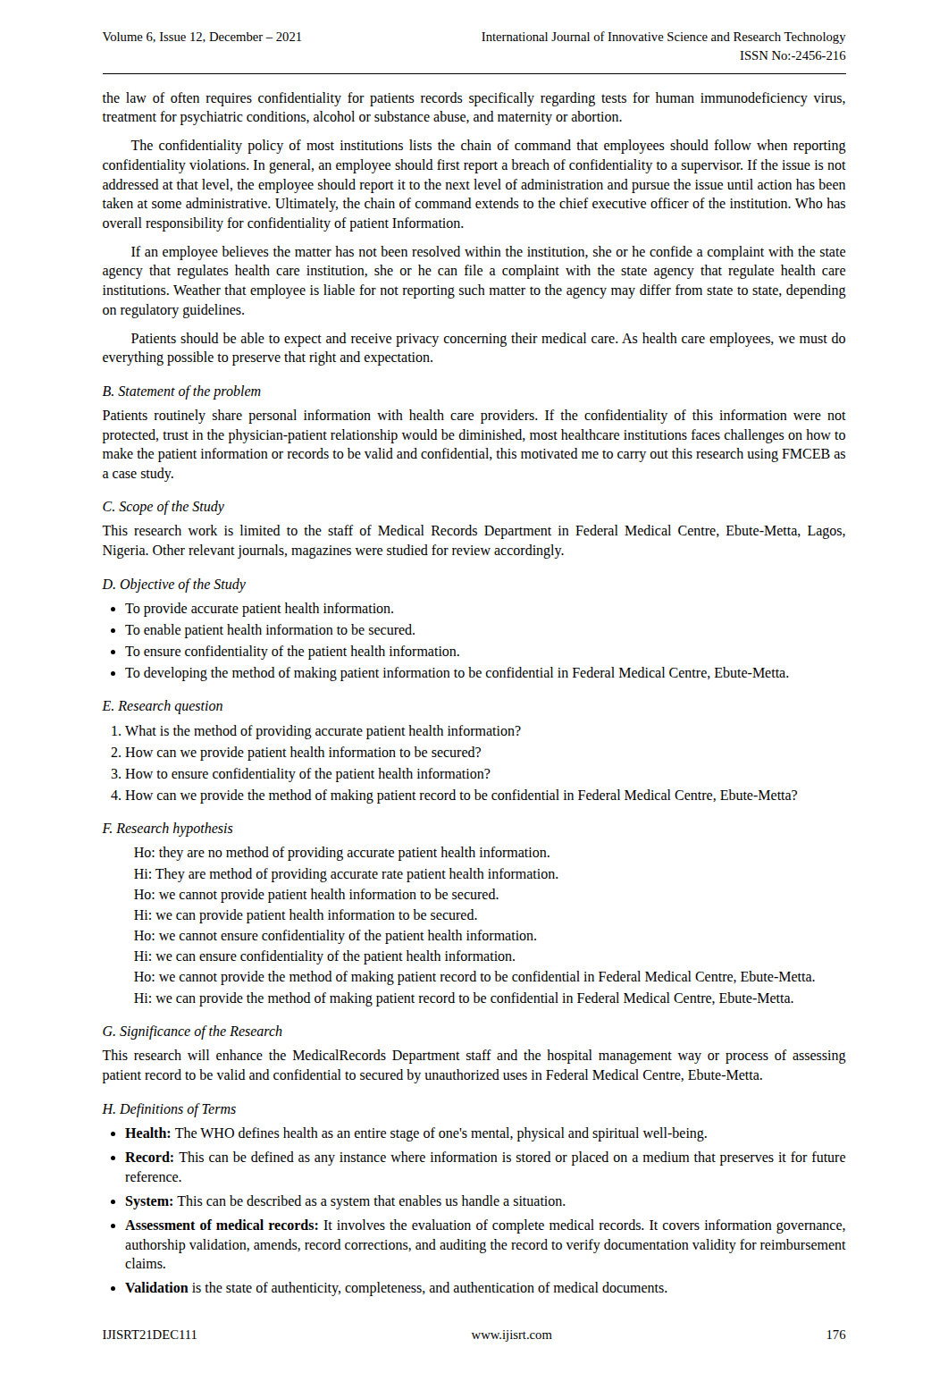Volume 6, Issue 12, December – 2021
International Journal of Innovative Science and Research Technology
ISSN No:-2456-216
the law of often requires confidentiality for patients records specifically regarding tests for human immunodeficiency virus, treatment for psychiatric conditions, alcohol or substance abuse, and maternity or abortion.
The confidentiality policy of most institutions lists the chain of command that employees should follow when reporting confidentiality violations. In general, an employee should first report a breach of confidentiality to a supervisor. If the issue is not addressed at that level, the employee should report it to the next level of administration and pursue the issue until action has been taken at some administrative. Ultimately, the chain of command extends to the chief executive officer of the institution. Who has overall responsibility for confidentiality of patient Information.
If an employee believes the matter has not been resolved within the institution, she or he confide a complaint with the state agency that regulates health care institution, she or he can file a complaint with the state agency that regulate health care institutions. Weather that employee is liable for not reporting such matter to the agency may differ from state to state, depending on regulatory guidelines.
Patients should be able to expect and receive privacy concerning their medical care. As health care employees, we must do everything possible to preserve that right and expectation.
B. Statement of the problem
Patients routinely share personal information with health care providers. If the confidentiality of this information were not protected, trust in the physician-patient relationship would be diminished, most healthcare institutions faces challenges on how to make the patient information or records to be valid and confidential, this motivated me to carry out this research using FMCEB as a case study.
C. Scope of the Study
This research work is limited to the staff of Medical Records Department in Federal Medical Centre, Ebute-Metta, Lagos, Nigeria. Other relevant journals, magazines were studied for review accordingly.
D. Objective of the Study
To provide accurate patient health information.
To enable patient health information to be secured.
To ensure confidentiality of the patient health information.
To developing the method of making patient information to be confidential in Federal Medical Centre, Ebute-Metta.
E. Research question
What is the method of providing accurate patient health information?
How can we provide patient health information to be secured?
How to ensure confidentiality of the patient health information?
How can we provide the method of making patient record to be confidential in Federal Medical Centre, Ebute-Metta?
F. Research hypothesis
Ho: they are no method of providing accurate patient health information.
Hi: They are method of providing accurate rate patient health information.
Ho: we cannot provide patient health information to be secured.
Hi: we can provide patient health information to be secured.
Ho: we cannot ensure confidentiality of the patient health information.
Hi: we can ensure confidentiality of the patient health information.
Ho: we cannot provide the method of making patient record to be confidential in Federal Medical Centre, Ebute-Metta.
Hi: we can provide the method of making patient record to be confidential in Federal Medical Centre, Ebute-Metta.
G. Significance of the Research
This research will enhance the MedicalRecords Department staff and the hospital management way or process of assessing patient record to be valid and confidential to secured by unauthorized uses in Federal Medical Centre, Ebute-Metta.
H. Definitions of Terms
Health:
The WHO defines health as an entire stage of one's mental, physical and spiritual well-being.
Record:
This can be defined as any instance where information is stored or placed on a medium that preserves it for future reference.
System:
This can be described as a system that enables us handle a situation.
Assessment of medical records:
It involves the evaluation of complete medical records. It covers information governance, authorship validation, amends, record corrections, and auditing the record to verify documentation validity for reimbursement claims.
Validation
is the state of authenticity, completeness, and authentication of medical documents.
IJISRT21DEC111
www.ijisrt.com
176